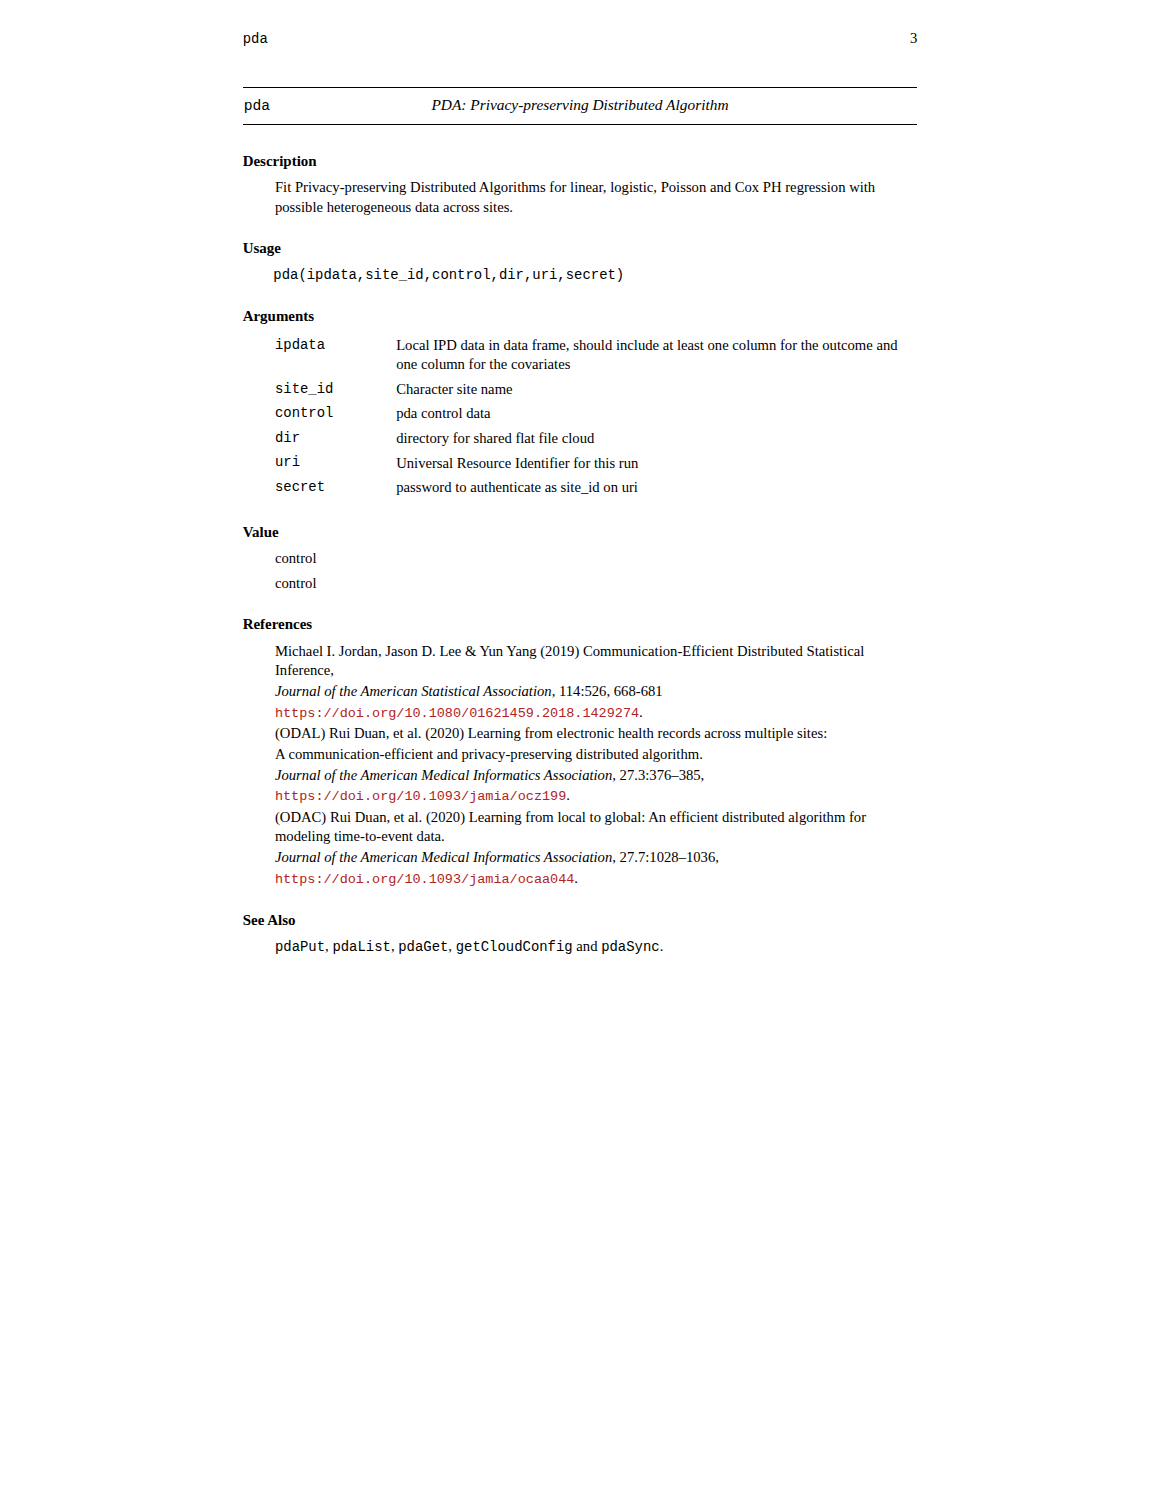pda
3
| pda | PDA: Privacy-preserving Distributed Algorithm | |
Description
Fit Privacy-preserving Distributed Algorithms for linear, logistic, Poisson and Cox PH regression with possible heterogeneous data across sites.
Usage
pda(ipdata,site_id,control,dir,uri,secret)
Arguments
| ipdata | Local IPD data in data frame, should include at least one column for the outcome and one column for the covariates |
| site_id | Character site name |
| control | pda control data |
| dir | directory for shared flat file cloud |
| uri | Universal Resource Identifier for this run |
| secret | password to authenticate as site_id on uri |
Value
control
control
References
Michael I. Jordan, Jason D. Lee & Yun Yang (2019) Communication-Efficient Distributed Statistical Inference,
Journal of the American Statistical Association, 114:526, 668-681
https://doi.org/10.1080/01621459.2018.1429274.
(ODAL) Rui Duan, et al. (2020) Learning from electronic health records across multiple sites:
A communication-efficient and privacy-preserving distributed algorithm.
Journal of the American Medical Informatics Association, 27.3:376–385,
https://doi.org/10.1093/jamia/ocz199.
(ODAC) Rui Duan, et al. (2020) Learning from local to global: An efficient distributed algorithm for modeling time-to-event data.
Journal of the American Medical Informatics Association, 27.7:1028–1036,
https://doi.org/10.1093/jamia/ocaa044.
See Also
pdaPut, pdaList, pdaGet, getCloudConfig and pdaSync.